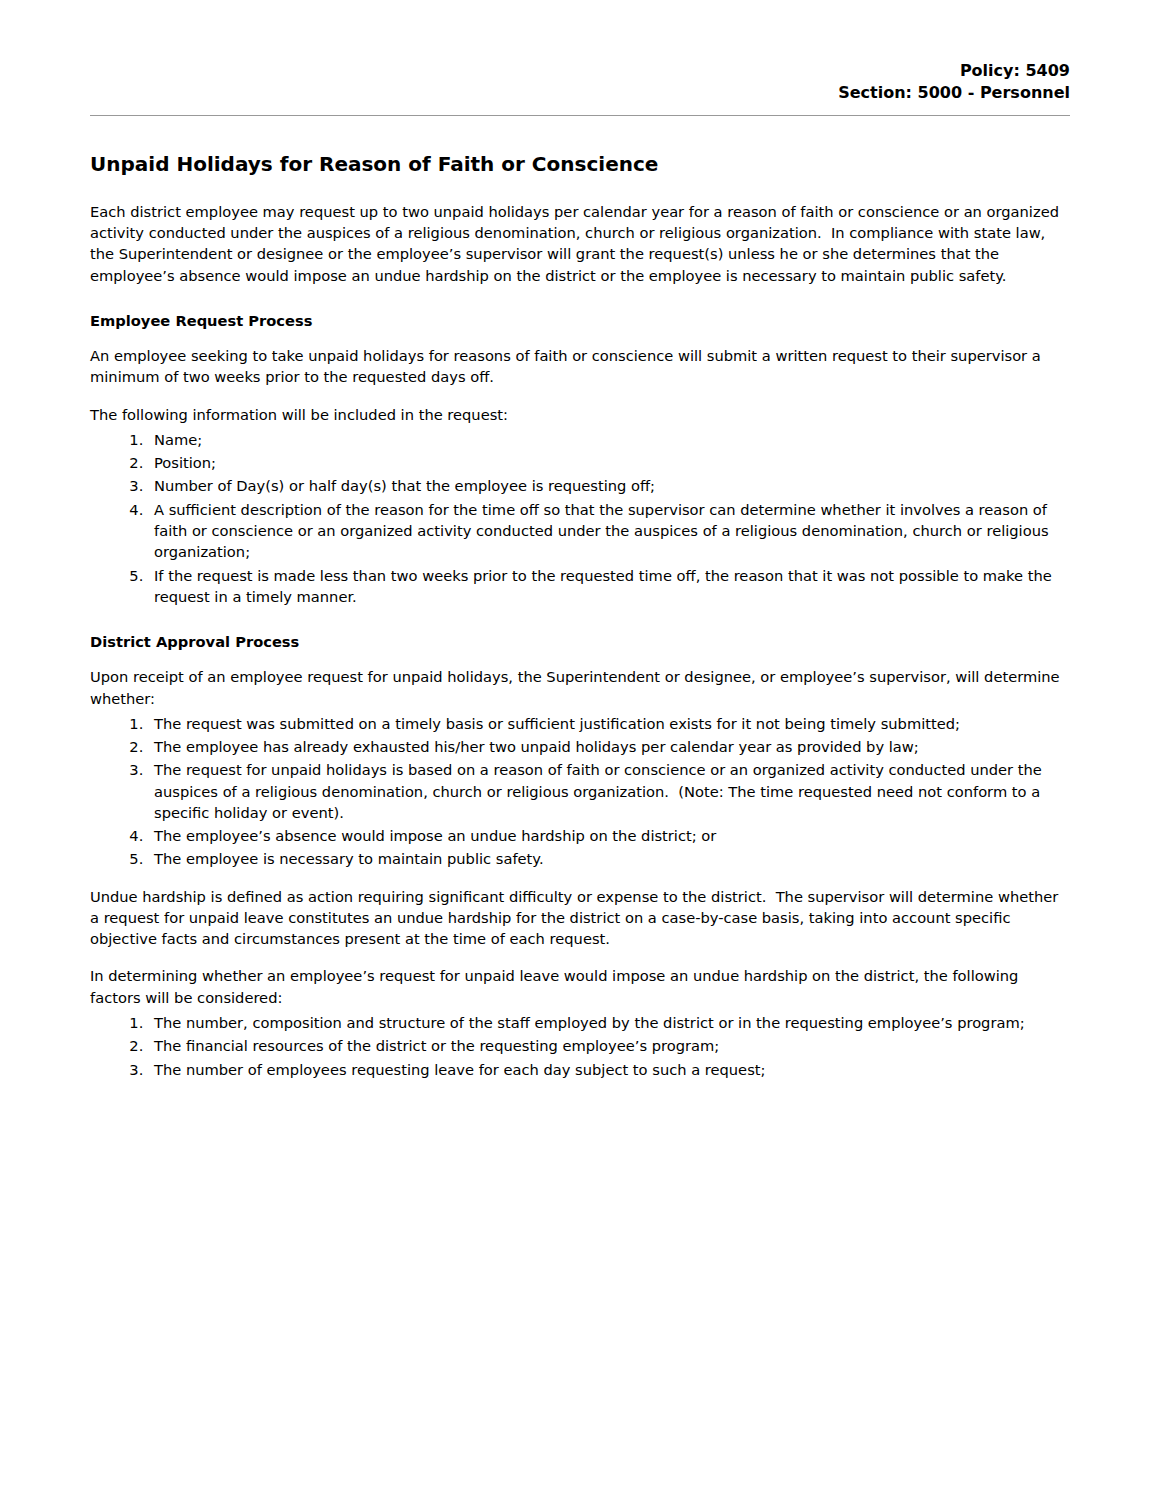Policy: 5409
Section: 5000 - Personnel
Unpaid Holidays for Reason of Faith or Conscience
Each district employee may request up to two unpaid holidays per calendar year for a reason of faith or conscience or an organized activity conducted under the auspices of a religious denomination, church or religious organization. In compliance with state law, the Superintendent or designee or the employee’s supervisor will grant the request(s) unless he or she determines that the employee’s absence would impose an undue hardship on the district or the employee is necessary to maintain public safety.
Employee Request Process
An employee seeking to take unpaid holidays for reasons of faith or conscience will submit a written request to their supervisor a minimum of two weeks prior to the requested days off.
The following information will be included in the request:
Name;
Position;
Number of Day(s) or half day(s) that the employee is requesting off;
A sufficient description of the reason for the time off so that the supervisor can determine whether it involves a reason of faith or conscience or an organized activity conducted under the auspices of a religious denomination, church or religious organization;
If the request is made less than two weeks prior to the requested time off, the reason that it was not possible to make the request in a timely manner.
District Approval Process
Upon receipt of an employee request for unpaid holidays, the Superintendent or designee, or employee’s supervisor, will determine whether:
The request was submitted on a timely basis or sufficient justification exists for it not being timely submitted;
The employee has already exhausted his/her two unpaid holidays per calendar year as provided by law;
The request for unpaid holidays is based on a reason of faith or conscience or an organized activity conducted under the auspices of a religious denomination, church or religious organization. (Note: The time requested need not conform to a specific holiday or event).
The employee’s absence would impose an undue hardship on the district; or
The employee is necessary to maintain public safety.
Undue hardship is defined as action requiring significant difficulty or expense to the district. The supervisor will determine whether a request for unpaid leave constitutes an undue hardship for the district on a case-by-case basis, taking into account specific objective facts and circumstances present at the time of each request.
In determining whether an employee’s request for unpaid leave would impose an undue hardship on the district, the following factors will be considered:
The number, composition and structure of the staff employed by the district or in the requesting employee’s program;
The financial resources of the district or the requesting employee’s program;
The number of employees requesting leave for each day subject to such a request;